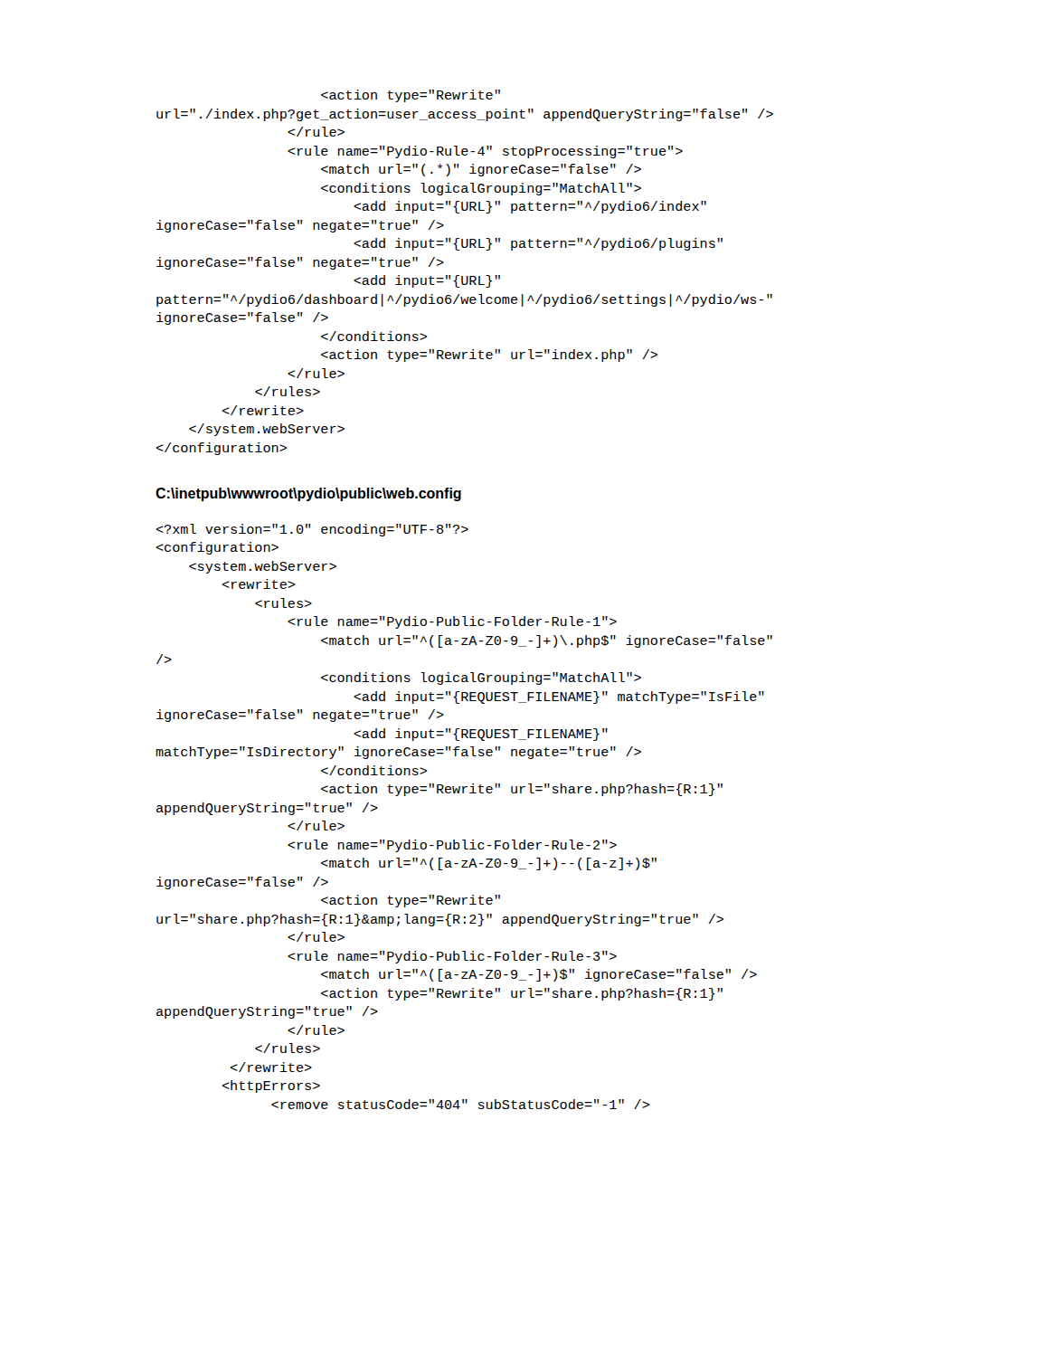<action type="Rewrite"
url="./index.php?get_action=user_access_point" appendQueryString="false" />
                </rule>
                <rule name="Pydio-Rule-4" stopProcessing="true">
                    <match url="(.*)" ignoreCase="false" />
                    <conditions logicalGrouping="MatchAll">
                        <add input="{URL}" pattern="^/pydio6/index"
ignoreCase="false" negate="true" />
                        <add input="{URL}" pattern="^/pydio6/plugins"
ignoreCase="false" negate="true" />
                        <add input="{URL}"
pattern="^/pydio6/dashboard|^/pydio6/welcome|^/pydio6/settings|^/pydio/ws-"
ignoreCase="false" />
                    </conditions>
                    <action type="Rewrite" url="index.php" />
                </rule>
            </rules>
        </rewrite>
    </system.webServer>
</configuration>
C:\inetpub\wwwroot\pydio\public\web.config
<?xml version="1.0" encoding="UTF-8"?>
<configuration>
    <system.webServer>
        <rewrite>
            <rules>
                <rule name="Pydio-Public-Folder-Rule-1">
                    <match url="^([a-zA-Z0-9_-]+)\.php$" ignoreCase="false"
/>
                    <conditions logicalGrouping="MatchAll">
                        <add input="{REQUEST_FILENAME}" matchType="IsFile"
ignoreCase="false" negate="true" />
                        <add input="{REQUEST_FILENAME}"
matchType="IsDirectory" ignoreCase="false" negate="true" />
                    </conditions>
                    <action type="Rewrite" url="share.php?hash={R:1}"
appendQueryString="true" />
                </rule>
                <rule name="Pydio-Public-Folder-Rule-2">
                    <match url="^([a-zA-Z0-9_-]+)--([a-z]+)$"
ignoreCase="false" />
                    <action type="Rewrite"
url="share.php?hash={R:1}&amp;lang={R:2}" appendQueryString="true" />
                </rule>
                <rule name="Pydio-Public-Folder-Rule-3">
                    <match url="^([a-zA-Z0-9_-]+)$" ignoreCase="false" />
                    <action type="Rewrite" url="share.php?hash={R:1}"
appendQueryString="true" />
                </rule>
            </rules>
         </rewrite>
        <httpErrors>
              <remove statusCode="404" subStatusCode="-1" />